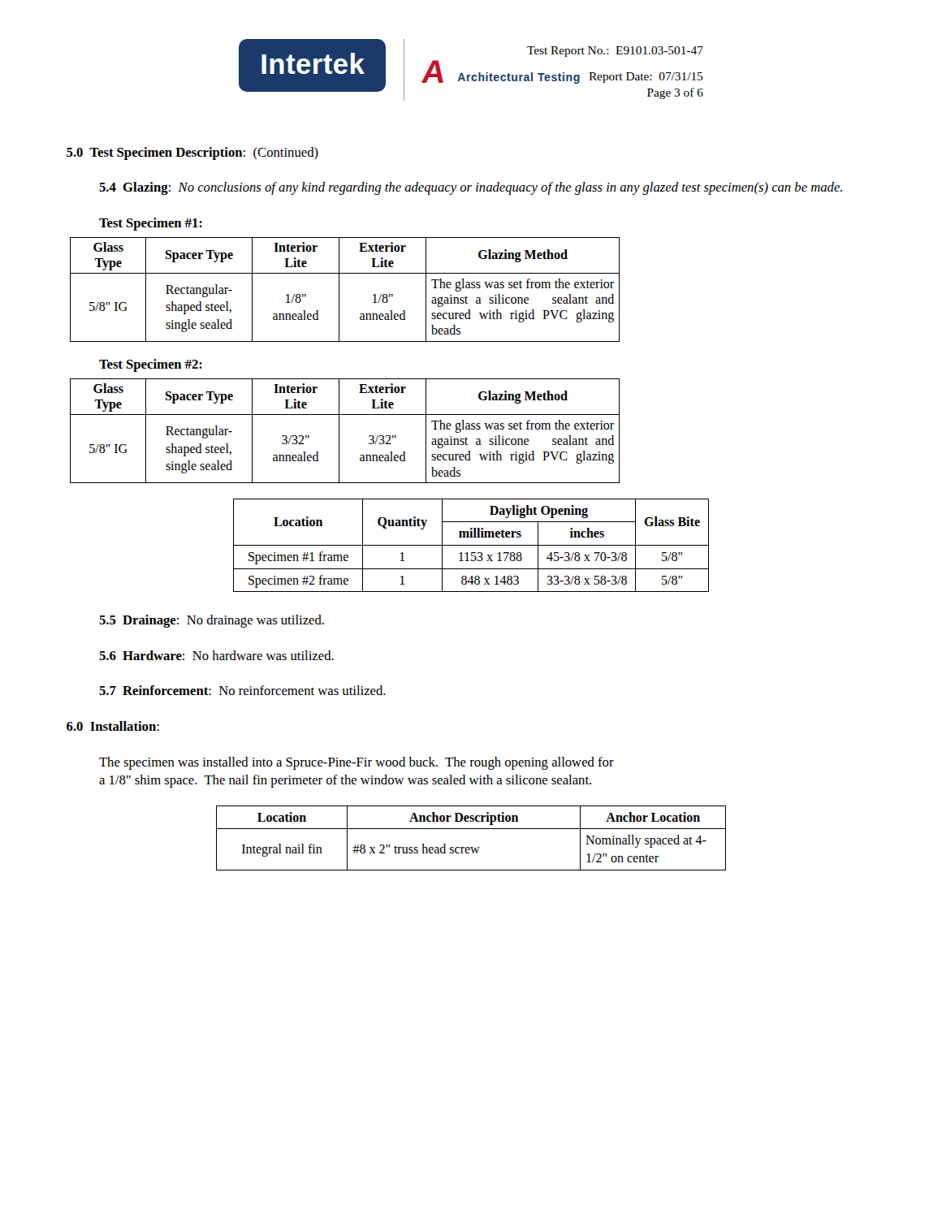Intertek
Test Report No.: E9101.03-501-47
A Architectural Testing Report Date: 07/31/15
Page 3 of 6
5.0 Test Specimen Description: (Continued)
5.4 Glazing: No conclusions of any kind regarding the adequacy or inadequacy of the glass in any glazed test specimen(s) can be made.
Test Specimen #1:
| Glass Type | Spacer Type | Interior Lite | Exterior Lite | Glazing Method |
| --- | --- | --- | --- | --- |
| 5/8" IG | Rectangular- shaped steel, single sealed | 1/8" annealed | 1/8" annealed | The glass was set from the exterior against a silicone sealant and secured with rigid PVC glazing beads |
Test Specimen #2:
| Glass Type | Spacer Type | Interior Lite | Exterior Lite | Glazing Method |
| --- | --- | --- | --- | --- |
| 5/8" IG | Rectangular- shaped steel, single sealed | 3/32" annealed | 3/32" annealed | The glass was set from the exterior against a silicone sealant and secured with rigid PVC glazing beads |
| Location | Quantity | Daylight Opening | Glass Bite |
| --- | --- | --- | --- |
| millimeters | inches |
| Specimen #1 frame | 1 | 1153 x 1788 | 45-3/8 x 70-3/8 | 5/8" |
| Specimen #2 frame | 1 | 848 x 1483 | 33-3/8 x 58-3/8 | 5/8" |
5.5 Drainage: No drainage was utilized.
5.6 Hardware: No hardware was utilized.
5.7 Reinforcement: No reinforcement was utilized.
6.0 Installation:
The specimen was installed into a Spruce-Pine-Fir wood buck. The rough opening allowed for a 1/8" shim space. The nail fin perimeter of the window was sealed with a silicone sealant.
| Location | Anchor Description | Anchor Location |
| --- | --- | --- |
| Integral nail fin | #8 x 2" truss head screw | Nominally spaced at 4-1/2" on center |